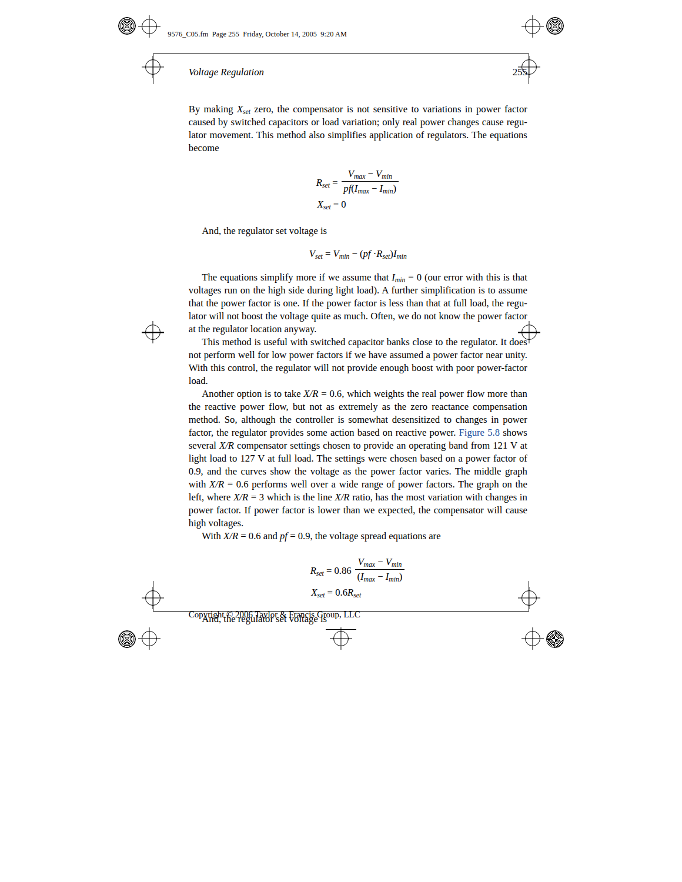9576_C05.fm Page 255 Friday, October 14, 2005 9:20 AM
Voltage Regulation 255
By making Xset zero, the compensator is not sensitive to variations in power factor caused by switched capacitors or load variation; only real power changes cause regulator movement. This method also simplifies application of regulators. The equations become
Rset = Vmax − Vmin pf(Imax − Imin) Xset = 0
And, the regulator set voltage is
Vset = Vmin − (pf ·Rset)Imin
The equations simplify more if we assume that Imin = 0 (our error with this is that voltages run on the high side during light load). A further simplifi­cation is to assume that the power factor is one. If the power factor is less than that at full load, the regulator will not boost the voltage quite as much. Often, we do not know the power factor at the regulator location anyway.
This method is useful with switched capacitor banks close to the regulator. It does not perform well for low power factors if we have assumed a power factor near unity. With this control, the regulator will not provide enough boost with poor power-factor load.
Another option is to take X/R = 0.6, which weights the real power flow more than the reactive power flow, but not as extremely as the zero reactance compensation method. So, although the controller is somewhat desensitized to changes in power factor, the regulator provides some action based on reactive power. Figure 5.8 shows several X/R compensator settings chosen to provide an operating band from 121 V at light load to 127 V at full load. The settings were chosen based on a power factor of 0.9, and the curves show the voltage as the power factor varies. The middle graph with X/R = 0.6 performs well over a wide range of power factors. The graph on the left, where X/R = 3 which is the line X/R ratio, has the most variation with changes in power factor. If power factor is lower than we expected, the compensator will cause high voltages.
With X/R = 0.6 and pf = 0.9, the voltage spread equations are
Rset = 0.86 Vmax − Vmin (Imax − Imin) Xset = 0.6Rset
And, the regulator set voltage is
Copyright © 2006 Taylor & Francis Group, LLC